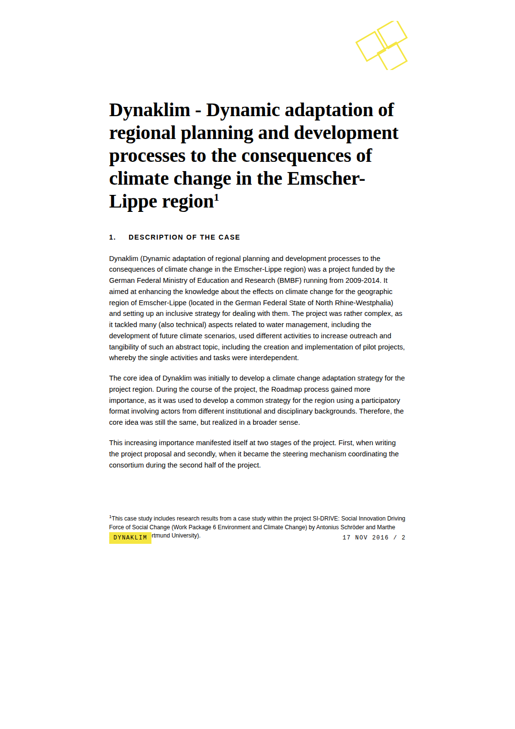Dynaklim - Dynamic adaptation of regional planning and development processes to the consequences of climate change in the Emscher-Lippe region1
1. Description of the case
Dynaklim (Dynamic adaptation of regional planning and development processes to the consequences of climate change in the Emscher-Lippe region) was a project funded by the German Federal Ministry of Education and Research (BMBF) running from 2009-2014. It aimed at enhancing the knowledge about the effects on climate change for the geographic region of Emscher-Lippe (located in the German Federal State of North Rhine-Westphalia) and setting up an inclusive strategy for dealing with them. The project was rather complex, as it tackled many (also technical) aspects related to water management, including the development of future climate scenarios, used different activities to increase outreach and tangibility of such an abstract topic, including the creation and implementation of pilot projects, whereby the single activities and tasks were interdependent.
The core idea of Dynaklim was initially to develop a climate change adaptation strategy for the project region. During the course of the project, the Roadmap process gained more importance, as it was used to develop a common strategy for the region using a participatory format involving actors from different institutional and disciplinary backgrounds. Therefore, the core idea was still the same, but realized in a broader sense.
This increasing importance manifested itself at two stages of the project. First, when writing the project proposal and secondly, when it became the steering mechanism coordinating the consortium during the second half of the project.
1This case study includes research results from a case study within the project SI-DRIVE: Social Innovation Driving Force of Social Change (Work Package 6 Environment and Climate Change) by Antonius Schröder and Marthe Zirngiebl (TU Dortmund University).
DYNAKLIM 17 NOV 2016 / 2